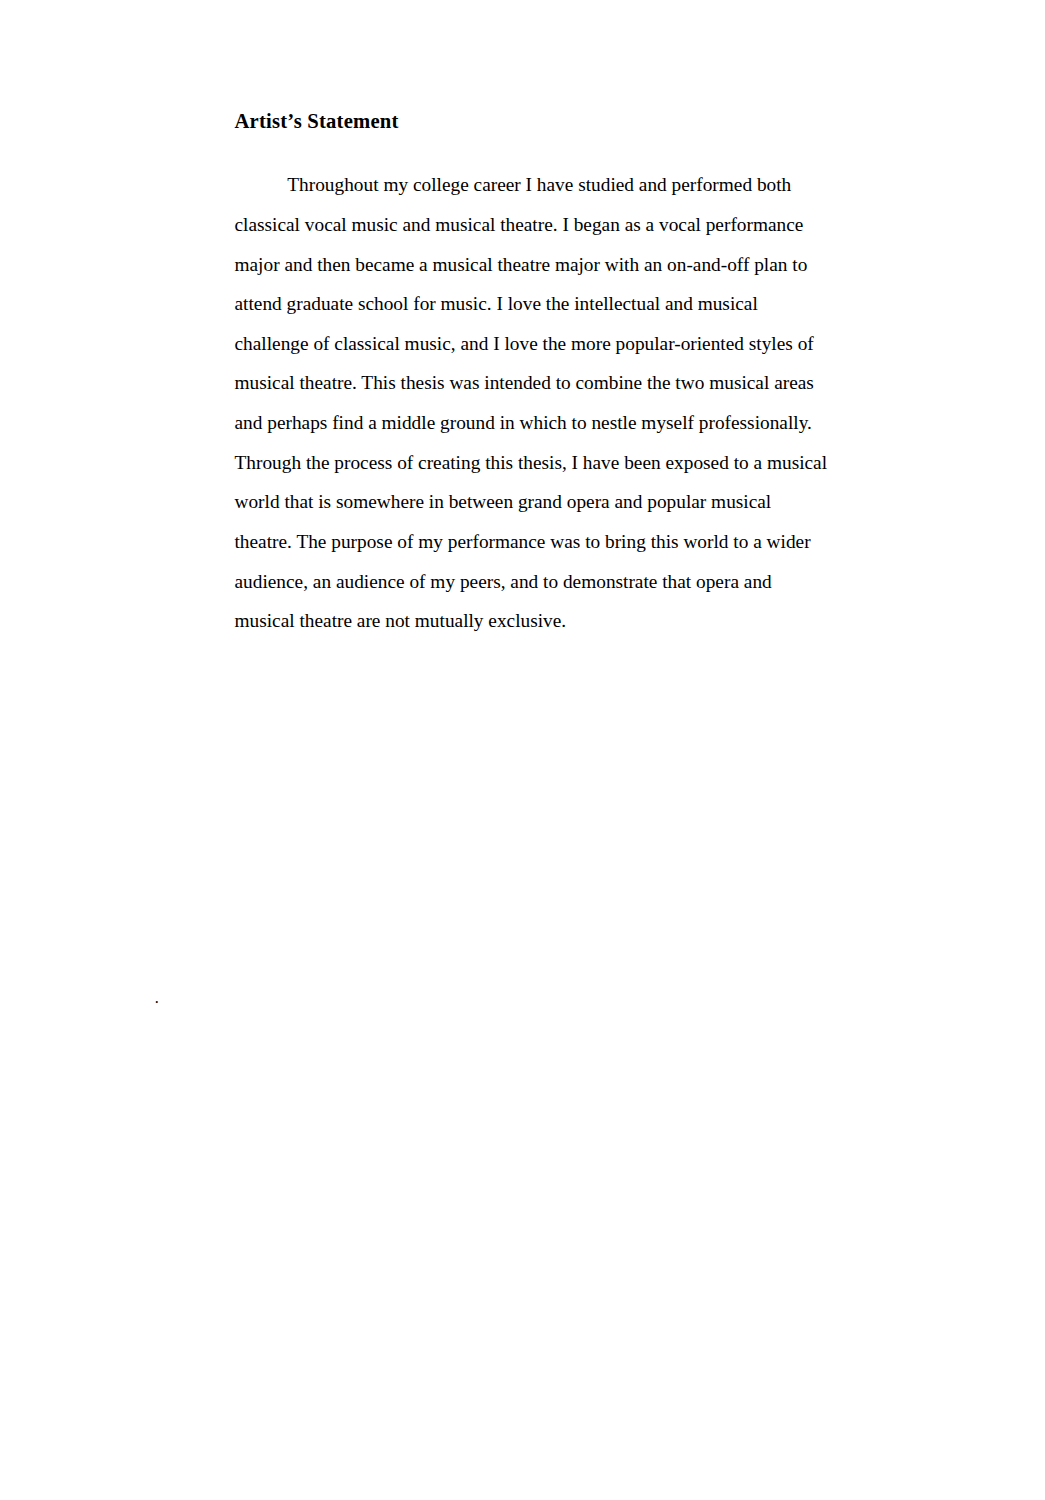Artist’s Statement
Throughout my college career I have studied and performed both classical vocal music and musical theatre. I began as a vocal performance major and then became a musical theatre major with an on-and-off plan to attend graduate school for music. I love the intellectual and musical challenge of classical music, and I love the more popular-oriented styles of musical theatre. This thesis was intended to combine the two musical areas and perhaps find a middle ground in which to nestle myself professionally. Through the process of creating this thesis, I have been exposed to a musical world that is somewhere in between grand opera and popular musical theatre. The purpose of my performance was to bring this world to a wider audience, an audience of my peers, and to demonstrate that opera and musical theatre are not mutually exclusive.
.